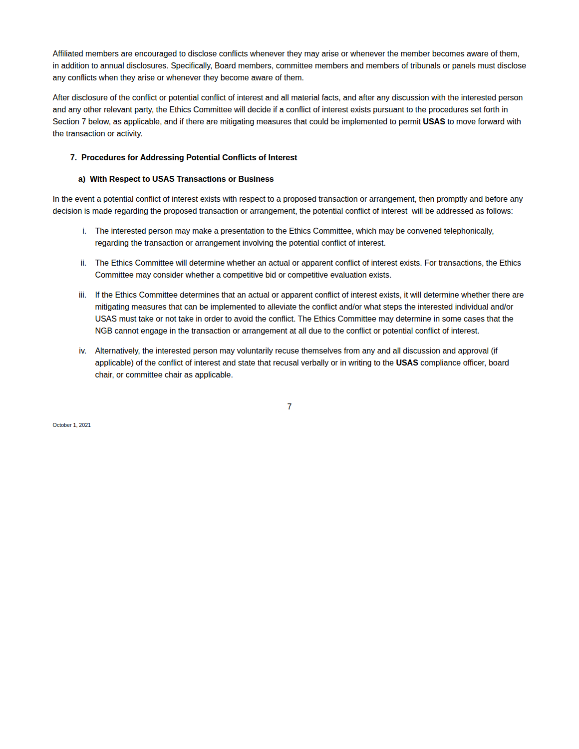Affiliated members are encouraged to disclose conflicts whenever they may arise or whenever the member becomes aware of them, in addition to annual disclosures. Specifically, Board members, committee members and members of tribunals or panels must disclose any conflicts when they arise or whenever they become aware of them.
After disclosure of the conflict or potential conflict of interest and all material facts, and after any discussion with the interested person and any other relevant party, the Ethics Committee will decide if a conflict of interest exists pursuant to the procedures set forth in Section 7 below, as applicable, and if there are mitigating measures that could be implemented to permit USAS to move forward with the transaction or activity.
7. Procedures for Addressing Potential Conflicts of Interest
a) With Respect to USAS Transactions or Business
In the event a potential conflict of interest exists with respect to a proposed transaction or arrangement, then promptly and before any decision is made regarding the proposed transaction or arrangement, the potential conflict of interest will be addressed as follows:
The interested person may make a presentation to the Ethics Committee, which may be convened telephonically, regarding the transaction or arrangement involving the potential conflict of interest.
The Ethics Committee will determine whether an actual or apparent conflict of interest exists. For transactions, the Ethics Committee may consider whether a competitive bid or competitive evaluation exists.
If the Ethics Committee determines that an actual or apparent conflict of interest exists, it will determine whether there are mitigating measures that can be implemented to alleviate the conflict and/or what steps the interested individual and/or USAS must take or not take in order to avoid the conflict. The Ethics Committee may determine in some cases that the NGB cannot engage in the transaction or arrangement at all due to the conflict or potential conflict of interest.
Alternatively, the interested person may voluntarily recuse themselves from any and all discussion and approval (if applicable) of the conflict of interest and state that recusal verbally or in writing to the USAS compliance officer, board chair, or committee chair as applicable.
7
October 1, 2021